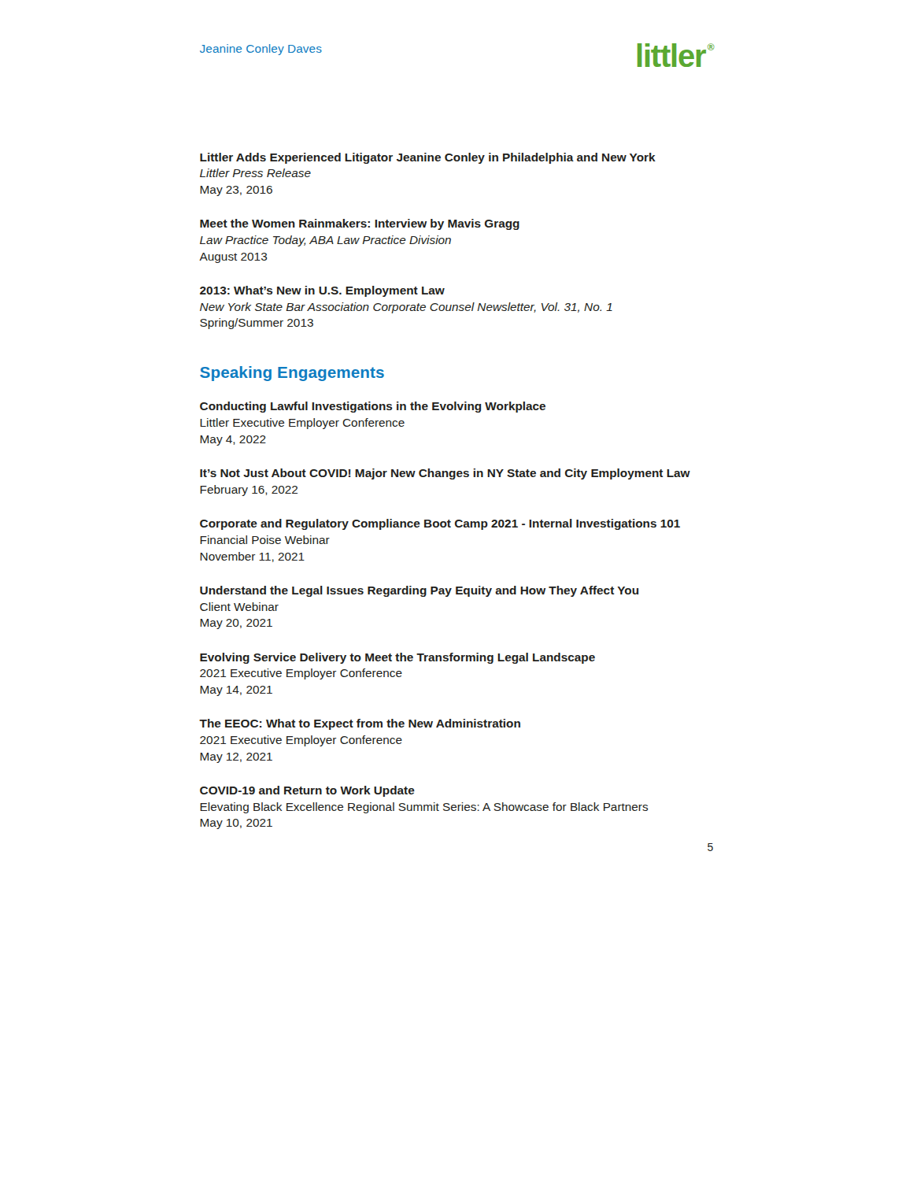Jeanine Conley Daves
littler®
Littler Adds Experienced Litigator Jeanine Conley in Philadelphia and New York
Littler Press Release
May 23, 2016
Meet the Women Rainmakers: Interview by Mavis Gragg
Law Practice Today, ABA Law Practice Division
August 2013
2013: What’s New in U.S. Employment Law
New York State Bar Association Corporate Counsel Newsletter, Vol. 31, No. 1
Spring/Summer 2013
Speaking Engagements
Conducting Lawful Investigations in the Evolving Workplace
Littler Executive Employer Conference
May 4, 2022
It’s Not Just About COVID! Major New Changes in NY State and City Employment Law
February 16, 2022
Corporate and Regulatory Compliance Boot Camp 2021 - Internal Investigations 101
Financial Poise Webinar
November 11, 2021
Understand the Legal Issues Regarding Pay Equity and How They Affect You
Client Webinar
May 20, 2021
Evolving Service Delivery to Meet the Transforming Legal Landscape
2021 Executive Employer Conference
May 14, 2021
The EEOC: What to Expect from the New Administration
2021 Executive Employer Conference
May 12, 2021
COVID-19 and Return to Work Update
Elevating Black Excellence Regional Summit Series: A Showcase for Black Partners
May 10, 2021
5